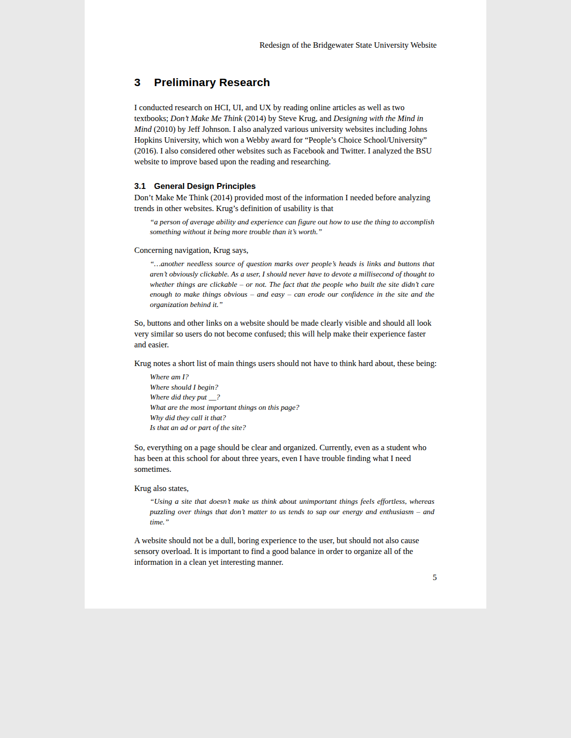Redesign of the Bridgewater State University Website
3 Preliminary Research
I conducted research on HCI, UI, and UX by reading online articles as well as two textbooks; Don’t Make Me Think (2014) by Steve Krug, and Designing with the Mind in Mind (2010) by Jeff Johnson. I also analyzed various university websites including Johns Hopkins University, which won a Webby award for “People’s Choice School/University” (2016). I also considered other websites such as Facebook and Twitter. I analyzed the BSU website to improve based upon the reading and researching.
3.1 General Design Principles
Don’t Make Me Think (2014) provided most of the information I needed before analyzing trends in other websites. Krug’s definition of usability is that
“a person of average ability and experience can figure out how to use the thing to accomplish something without it being more trouble than it’s worth.”
Concerning navigation, Krug says,
“…another needless source of question marks over people’s heads is links and buttons that aren’t obviously clickable. As a user, I should never have to devote a millisecond of thought to whether things are clickable – or not. The fact that the people who built the site didn’t care enough to make things obvious – and easy – can erode our confidence in the site and the organization behind it.”
So, buttons and other links on a website should be made clearly visible and should all look very similar so users do not become confused; this will help make their experience faster and easier.
Krug notes a short list of main things users should not have to think hard about, these being:
Where am I? Where should I begin? Where did they put __? What are the most important things on this page? Why did they call it that? Is that an ad or part of the site?
So, everything on a page should be clear and organized. Currently, even as a student who has been at this school for about three years, even I have trouble finding what I need sometimes.
Krug also states,
“Using a site that doesn’t make us think about unimportant things feels effortless, whereas puzzling over things that don’t matter to us tends to sap our energy and enthusiasm – and time.”
A website should not be a dull, boring experience to the user, but should not also cause sensory overload. It is important to find a good balance in order to organize all of the information in a clean yet interesting manner.
5